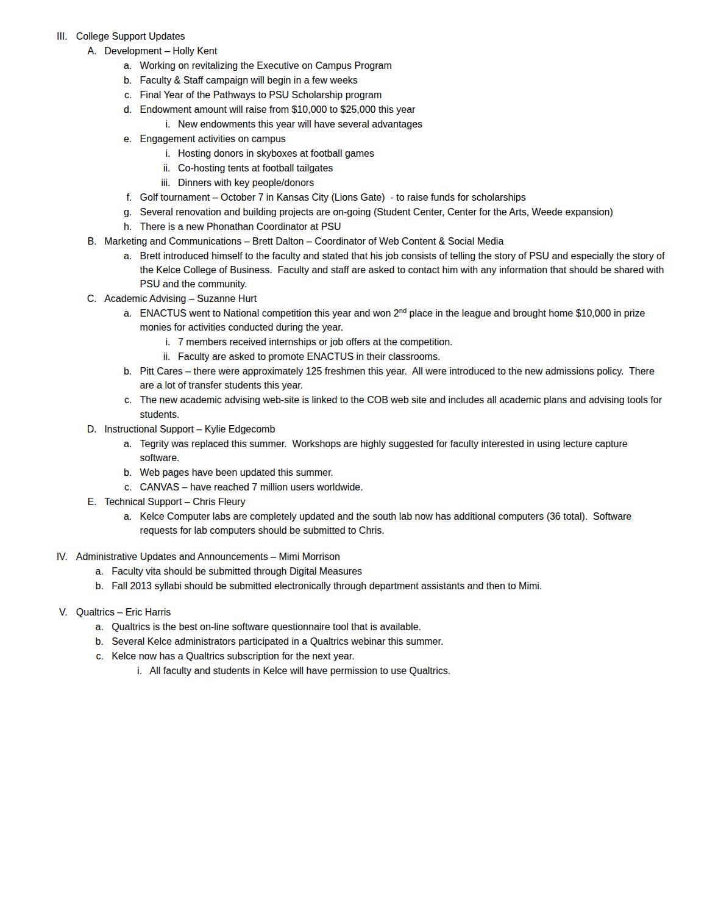College Support Updates
Development – Holly Kent
Working on revitalizing the Executive on Campus Program
Faculty & Staff campaign will begin in a few weeks
Final Year of the Pathways to PSU Scholarship program
Endowment amount will raise from $10,000 to $25,000 this year
New endowments this year will have several advantages
Engagement activities on campus
Hosting donors in skyboxes at football games
Co-hosting tents at football tailgates
Dinners with key people/donors
Golf tournament – October 7 in Kansas City (Lions Gate) - to raise funds for scholarships
Several renovation and building projects are on-going (Student Center, Center for the Arts, Weede expansion)
There is a new Phonathan Coordinator at PSU
Marketing and Communications – Brett Dalton – Coordinator of Web Content & Social Media
Brett introduced himself to the faculty and stated that his job consists of telling the story of PSU and especially the story of the Kelce College of Business. Faculty and staff are asked to contact him with any information that should be shared with PSU and the community.
Academic Advising – Suzanne Hurt
ENACTUS went to National competition this year and won 2nd place in the league and brought home $10,000 in prize monies for activities conducted during the year.
7 members received internships or job offers at the competition.
Faculty are asked to promote ENACTUS in their classrooms.
Pitt Cares – there were approximately 125 freshmen this year. All were introduced to the new admissions policy. There are a lot of transfer students this year.
The new academic advising web-site is linked to the COB web site and includes all academic plans and advising tools for students.
Instructional Support – Kylie Edgecomb
Tegrity was replaced this summer. Workshops are highly suggested for faculty interested in using lecture capture software.
Web pages have been updated this summer.
CANVAS – have reached 7 million users worldwide.
Technical Support – Chris Fleury
Kelce Computer labs are completely updated and the south lab now has additional computers (36 total). Software requests for lab computers should be submitted to Chris.
Administrative Updates and Announcements – Mimi Morrison
Faculty vita should be submitted through Digital Measures
Fall 2013 syllabi should be submitted electronically through department assistants and then to Mimi.
Qualtrics – Eric Harris
Qualtrics is the best on-line software questionnaire tool that is available.
Several Kelce administrators participated in a Qualtrics webinar this summer.
Kelce now has a Qualtrics subscription for the next year.
All faculty and students in Kelce will have permission to use Qualtrics.